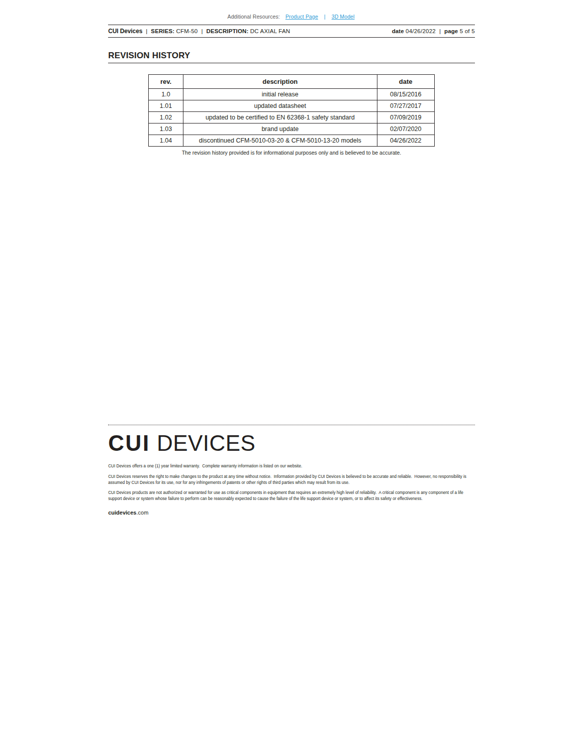Additional Resources: Product Page|3D Model
CUI Devices|SERIES: CFM-50|DESCRIPTION: DC AXIAL FAN
date 04/26/2022|page 5 of 5
Revision History
| rev. | description | date |
| --- | --- | --- |
| 1.0 | initial release | 08/15/2016 |
| 1.01 | updated datasheet | 07/27/2017 |
| 1.02 | updated to be certified to EN 62368-1 safety standard | 07/09/2019 |
| 1.03 | brand update | 02/07/2020 |
| 1.04 | discontinued CFM-5010-03-20 & CFM-5010-13-20 models | 04/26/2022 |
The revision history provided is for informational purposes only and is believed to be accurate.
CUI DEVICES
CUI Devices offers a one (1) year limited warranty. Complete warranty information is listed on our website.
CUI Devices reserves the right to make changes to the product at any time without notice. Information provided by CUI Devices is believed to be accurate and reliable. However, no responsibility is assumed by CUI Devices for its use, nor for any infringements of patents or other rights of third parties which may result from its use.
CUI Devices products are not authorized or warranted for use as critical components in equipment that requires an extremely high level of reliability. A critical component is any component of a life support device or system whose failure to perform can be reasonably expected to cause the failure of the life support device or system, or to affect its safety or effectiveness.
cuidevices.com